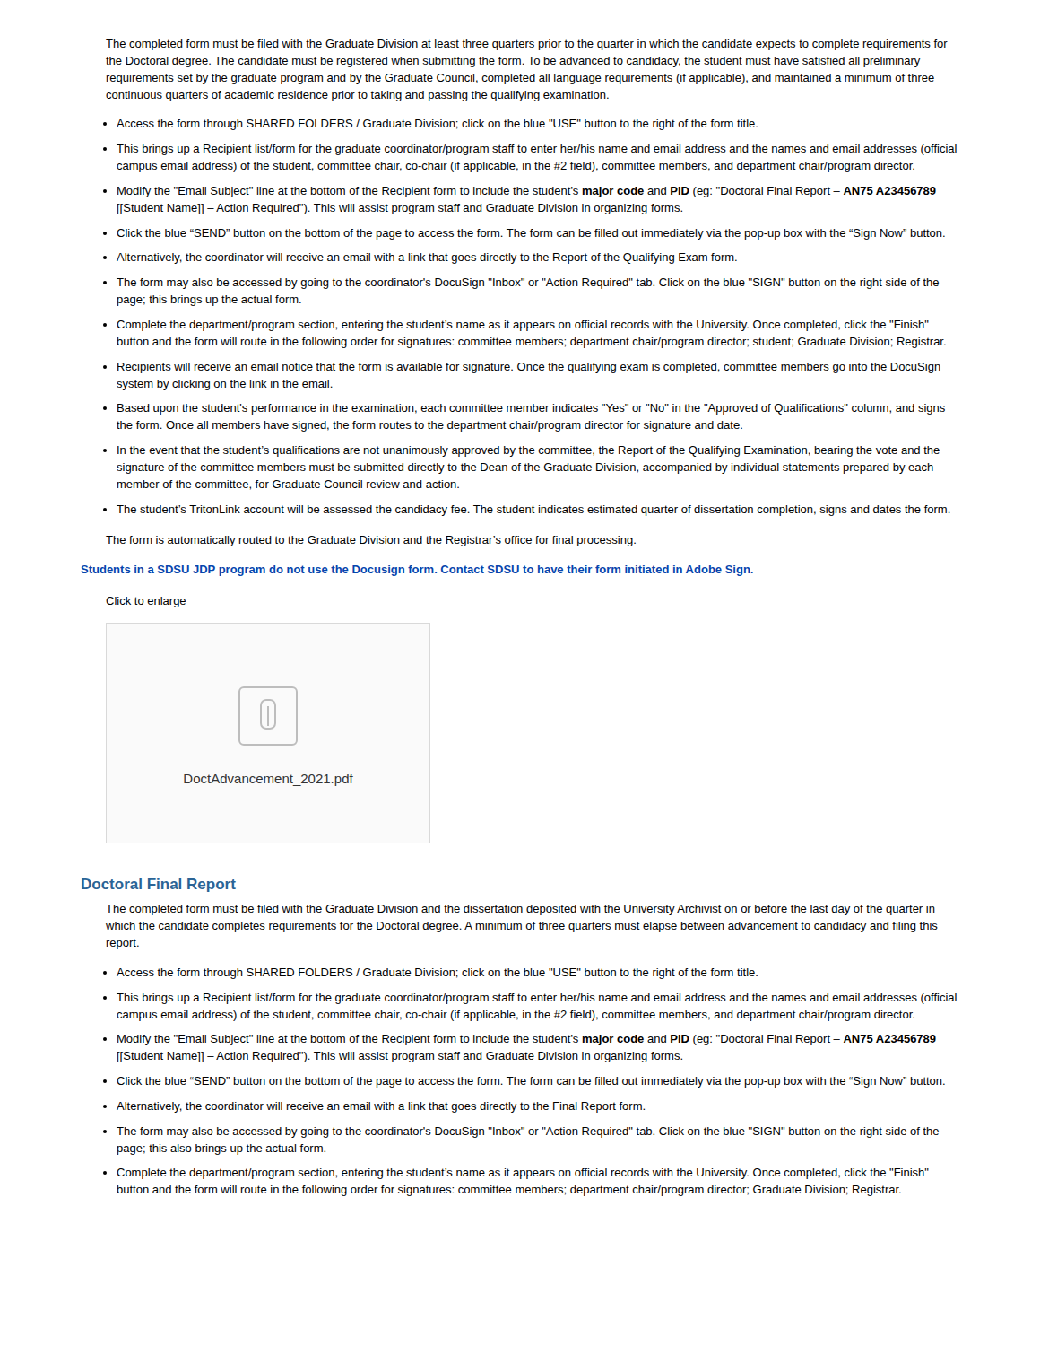The completed form must be filed with the Graduate Division at least three quarters prior to the quarter in which the candidate expects to complete requirements for the Doctoral degree. The candidate must be registered when submitting the form. To be advanced to candidacy, the student must have satisfied all preliminary requirements set by the graduate program and by the Graduate Council, completed all language requirements (if applicable), and maintained a minimum of three continuous quarters of academic residence prior to taking and passing the qualifying examination.
Access the form through SHARED FOLDERS / Graduate Division; click on the blue "USE" button to the right of the form title.
This brings up a Recipient list/form for the graduate coordinator/program staff to enter her/his name and email address and the names and email addresses (official campus email address) of the student, committee chair, co-chair (if applicable, in the #2 field), committee members, and department chair/program director.
Modify the "Email Subject" line at the bottom of the Recipient form to include the student's major code and PID (eg: "Doctoral Final Report – AN75 A23456789 [[Student Name]] – Action Required"). This will assist program staff and Graduate Division in organizing forms.
Click the blue “SEND” button on the bottom of the page to access the form. The form can be filled out immediately via the pop-up box with the “Sign Now” button.
Alternatively, the coordinator will receive an email with a link that goes directly to the Report of the Qualifying Exam form.
The form may also be accessed by going to the coordinator's DocuSign "Inbox" or "Action Required" tab. Click on the blue "SIGN" button on the right side of the page; this brings up the actual form.
Complete the department/program section, entering the student’s name as it appears on official records with the University. Once completed, click the "Finish" button and the form will route in the following order for signatures: committee members; department chair/program director; student; Graduate Division; Registrar.
Recipients will receive an email notice that the form is available for signature. Once the qualifying exam is completed, committee members go into the DocuSign system by clicking on the link in the email.
Based upon the student's performance in the examination, each committee member indicates "Yes" or "No" in the "Approved of Qualifications" column, and signs the form. Once all members have signed, the form routes to the department chair/program director for signature and date.
In the event that the student’s qualifications are not unanimously approved by the committee, the Report of the Qualifying Examination, bearing the vote and the signature of the committee members must be submitted directly to the Dean of the Graduate Division, accompanied by individual statements prepared by each member of the committee, for Graduate Council review and action.
The student’s TritonLink account will be assessed the candidacy fee. The student indicates estimated quarter of dissertation completion, signs and dates the form.
The form is automatically routed to the Graduate Division and the Registrar’s office for final processing.
Students in a SDSU JDP program do not use the Docusign form. Contact SDSU to have their form initiated in Adobe Sign.
Click to enlarge
DoctAdvancement_2021.pdf
Doctoral Final Report
The completed form must be filed with the Graduate Division and the dissertation deposited with the University Archivist on or before the last day of the quarter in which the candidate completes requirements for the Doctoral degree. A minimum of three quarters must elapse between advancement to candidacy and filing this report.
Access the form through SHARED FOLDERS / Graduate Division; click on the blue "USE" button to the right of the form title.
This brings up a Recipient list/form for the graduate coordinator/program staff to enter her/his name and email address and the names and email addresses (official campus email address) of the student, committee chair, co-chair (if applicable, in the #2 field), committee members, and department chair/program director.
Modify the "Email Subject" line at the bottom of the Recipient form to include the student's major code and PID (eg: "Doctoral Final Report – AN75 A23456789 [[Student Name]] – Action Required"). This will assist program staff and Graduate Division in organizing forms.
Click the blue “SEND” button on the bottom of the page to access the form. The form can be filled out immediately via the pop-up box with the “Sign Now” button.
Alternatively, the coordinator will receive an email with a link that goes directly to the Final Report form.
The form may also be accessed by going to the coordinator's DocuSign "Inbox" or "Action Required" tab. Click on the blue "SIGN" button on the right side of the page; this also brings up the actual form.
Complete the department/program section, entering the student’s name as it appears on official records with the University. Once completed, click the "Finish" button and the form will route in the following order for signatures: committee members; department chair/program director; Graduate Division; Registrar.